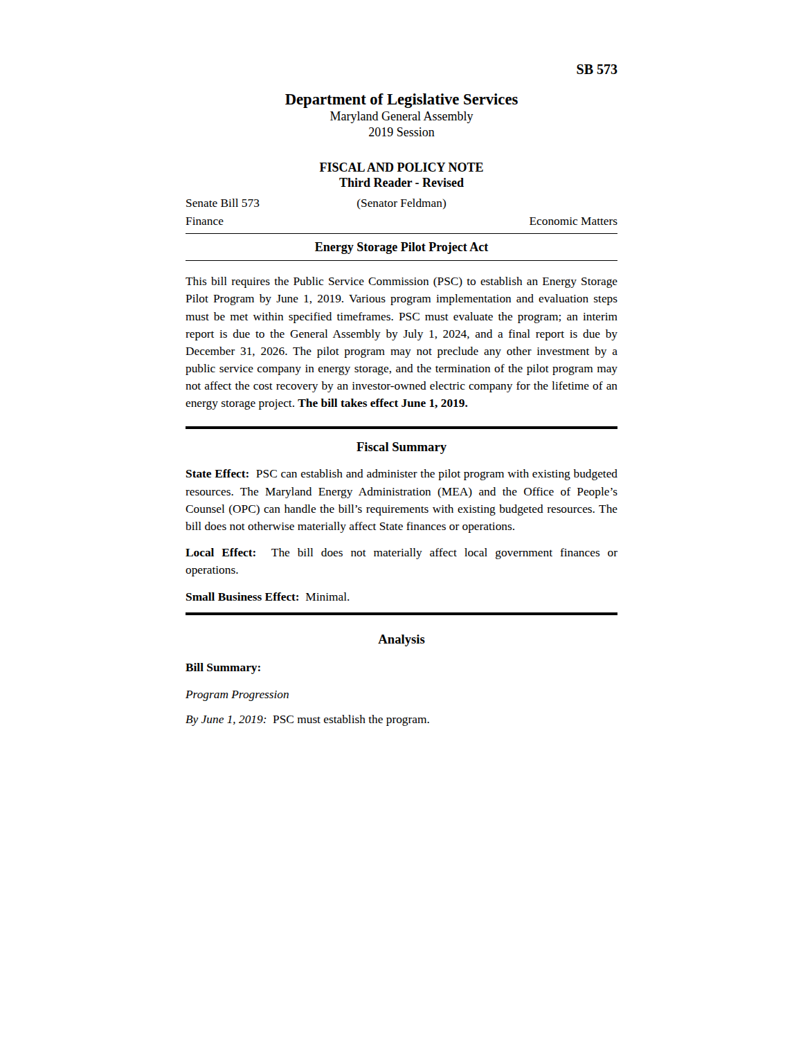SB 573
Department of Legislative Services
Maryland General Assembly
2019 Session
FISCAL AND POLICY NOTE Third Reader - Revised
| Senate Bill 573 | (Senator Feldman) | |
| Finance | | Economic Matters |
Energy Storage Pilot Project Act
This bill requires the Public Service Commission (PSC) to establish an Energy Storage Pilot Program by June 1, 2019. Various program implementation and evaluation steps must be met within specified timeframes. PSC must evaluate the program; an interim report is due to the General Assembly by July 1, 2024, and a final report is due by December 31, 2026. The pilot program may not preclude any other investment by a public service company in energy storage, and the termination of the pilot program may not affect the cost recovery by an investor-owned electric company for the lifetime of an energy storage project. The bill takes effect June 1, 2019.
Fiscal Summary
State Effect: PSC can establish and administer the pilot program with existing budgeted resources. The Maryland Energy Administration (MEA) and the Office of People’s Counsel (OPC) can handle the bill’s requirements with existing budgeted resources. The bill does not otherwise materially affect State finances or operations.
Local Effect: The bill does not materially affect local government finances or operations.
Small Business Effect: Minimal.
Analysis
Bill Summary:
Program Progression
By June 1, 2019: PSC must establish the program.